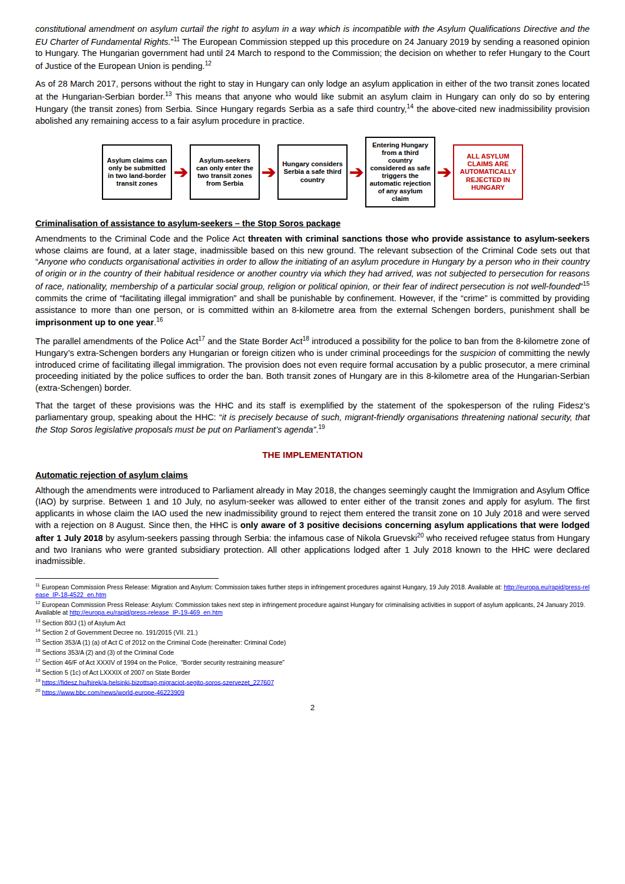constitutional amendment on asylum curtail the right to asylum in a way which is incompatible with the Asylum Qualifications Directive and the EU Charter of Fundamental Rights.”11 The European Commission stepped up this procedure on 24 January 2019 by sending a reasoned opinion to Hungary. The Hungarian government had until 24 March to respond to the Commission; the decision on whether to refer Hungary to the Court of Justice of the European Union is pending.12
As of 28 March 2017, persons without the right to stay in Hungary can only lodge an asylum application in either of the two transit zones located at the Hungarian-Serbian border.13 This means that anyone who would like submit an asylum claim in Hungary can only do so by entering Hungary (the transit zones) from Serbia. Since Hungary regards Serbia as a safe third country,14 the above-cited new inadmissibility provision abolished any remaining access to a fair asylum procedure in practice.
Asylum claims can only be submitted in two land-border transit zones
➔
Asylum-seekers can only enter the two transit zones from Serbia
➔
Hungary considers Serbia a safe third country
➔
Entering Hungary from a third country considered as safe triggers the automatic rejection of any asylum claim
➔
ALL ASYLUM CLAIMS ARE AUTOMATICALLY REJECTED IN HUNGARY
Criminalisation of assistance to asylum-seekers – the Stop Soros package
Amendments to the Criminal Code and the Police Act threaten with criminal sanctions those who provide assistance to asylum-seekers whose claims are found, at a later stage, inadmissible based on this new ground. The relevant subsection of the Criminal Code sets out that “Anyone who conducts organisational activities in order to allow the initiating of an asylum procedure in Hungary by a person who in their country of origin or in the country of their habitual residence or another country via which they had arrived, was not subjected to persecution for reasons of race, nationality, membership of a particular social group, religion or political opinion, or their fear of indirect persecution is not well-founded”15 commits the crime of “facilitating illegal immigration” and shall be punishable by confinement. However, if the “crime” is committed by providing assistance to more than one person, or is committed within an 8-kilometre area from the external Schengen borders, punishment shall be imprisonment up to one year.16
The parallel amendments of the Police Act17 and the State Border Act18 introduced a possibility for the police to ban from the 8-kilometre zone of Hungary’s extra-Schengen borders any Hungarian or foreign citizen who is under criminal proceedings for the suspicion of committing the newly introduced crime of facilitating illegal immigration. The provision does not even require formal accusation by a public prosecutor, a mere criminal proceeding initiated by the police suffices to order the ban. Both transit zones of Hungary are in this 8-kilometre area of the Hungarian-Serbian (extra-Schengen) border.
That the target of these provisions was the HHC and its staff is exemplified by the statement of the spokesperson of the ruling Fidesz’s parliamentary group, speaking about the HHC: “it is precisely because of such, migrant-friendly organisations threatening national security, that the Stop Soros legislative proposals must be put on Parliament’s agenda”.19
THE IMPLEMENTATION
Automatic rejection of asylum claims
Although the amendments were introduced to Parliament already in May 2018, the changes seemingly caught the Immigration and Asylum Office (IAO) by surprise. Between 1 and 10 July, no asylum-seeker was allowed to enter either of the transit zones and apply for asylum. The first applicants in whose claim the IAO used the new inadmissibility ground to reject them entered the transit zone on 10 July 2018 and were served with a rejection on 8 August. Since then, the HHC is only aware of 3 positive decisions concerning asylum applications that were lodged after 1 July 2018 by asylum-seekers passing through Serbia: the infamous case of Nikola Gruevski20 who received refugee status from Hungary and two Iranians who were granted subsidiary protection. All other applications lodged after 1 July 2018 known to the HHC were declared inadmissible.
11 European Commission Press Release: Migration and Asylum: Commission takes further steps in infringement procedures against Hungary, 19 July 2018. Available at: http://europa.eu/rapid/press-release_IP-18-4522_en.htm
12 European Commission Press Release: Asylum: Commission takes next step in infringement procedure against Hungary for criminalising activities in support of asylum applicants, 24 January 2019. Available at http://europa.eu/rapid/press-release_IP-19-469_en.htm
13 Section 80/J (1) of Asylum Act
14 Section 2 of Government Decree no. 191/2015 (VII. 21.)
15 Section 353/A (1) (a) of Act C of 2012 on the Criminal Code (hereinafter: Criminal Code)
16 Sections 353/A (2) and (3) of the Criminal Code
17 Section 46/F of Act XXXIV of 1994 on the Police, “Border security restraining measure”
18 Section 5 (1c) of Act LXXXIX of 2007 on State Border
19 https://fidesz.hu/hirek/a-helsinki-bizottsag-migraciot-segito-soros-szervezet_227607
20 https://www.bbc.com/news/world-europe-46223909
2